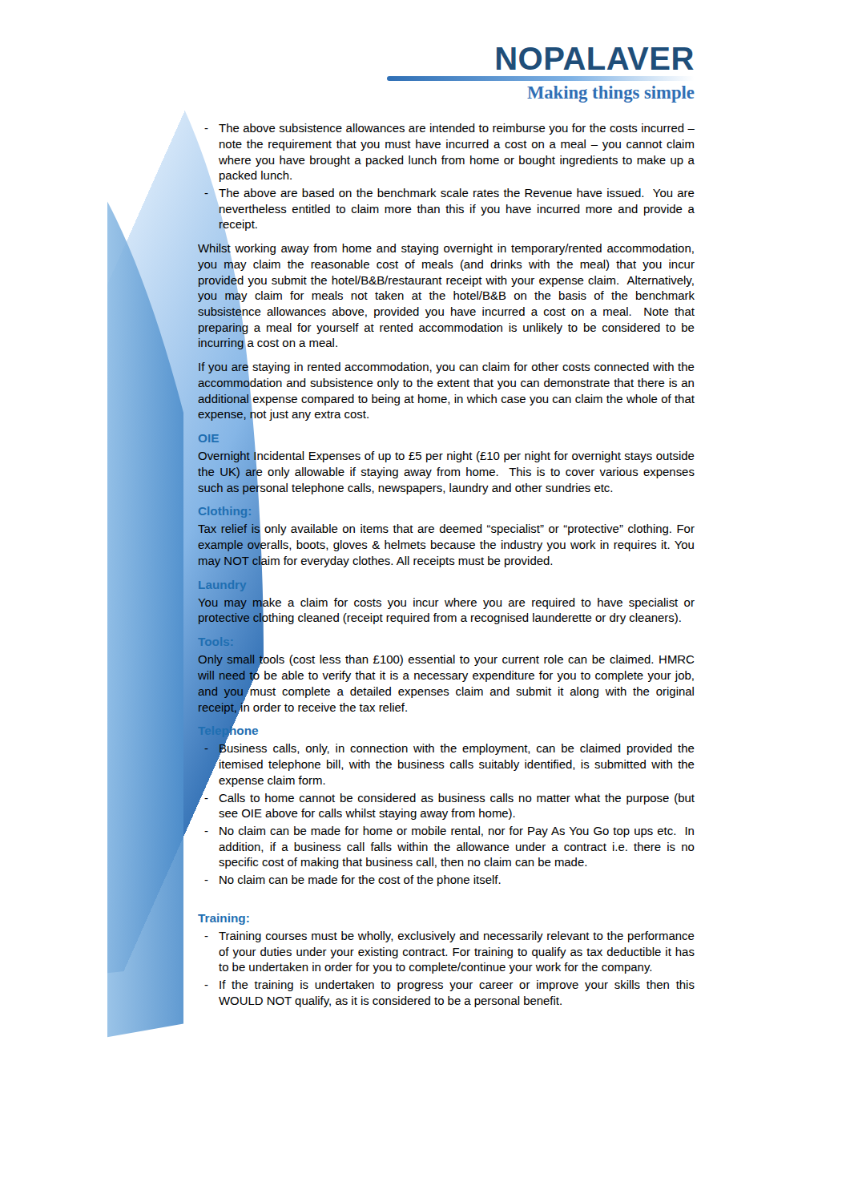NO PALAVER
Making things simple
The above subsistence allowances are intended to reimburse you for the costs incurred – note the requirement that you must have incurred a cost on a meal – you cannot claim where you have brought a packed lunch from home or bought ingredients to make up a packed lunch.
The above are based on the benchmark scale rates the Revenue have issued. You are nevertheless entitled to claim more than this if you have incurred more and provide a receipt.
Whilst working away from home and staying overnight in temporary/rented accommodation, you may claim the reasonable cost of meals (and drinks with the meal) that you incur provided you submit the hotel/B&B/restaurant receipt with your expense claim. Alternatively, you may claim for meals not taken at the hotel/B&B on the basis of the benchmark subsistence allowances above, provided you have incurred a cost on a meal. Note that preparing a meal for yourself at rented accommodation is unlikely to be considered to be incurring a cost on a meal.
If you are staying in rented accommodation, you can claim for other costs connected with the accommodation and subsistence only to the extent that you can demonstrate that there is an additional expense compared to being at home, in which case you can claim the whole of that expense, not just any extra cost.
OIE
Overnight Incidental Expenses of up to £5 per night (£10 per night for overnight stays outside the UK) are only allowable if staying away from home. This is to cover various expenses such as personal telephone calls, newspapers, laundry and other sundries etc.
Clothing:
Tax relief is only available on items that are deemed “specialist” or “protective” clothing. For example overalls, boots, gloves & helmets because the industry you work in requires it. You may NOT claim for everyday clothes. All receipts must be provided.
Laundry
You may make a claim for costs you incur where you are required to have specialist or protective clothing cleaned (receipt required from a recognised launderette or dry cleaners).
Tools:
Only small tools (cost less than £100) essential to your current role can be claimed. HMRC will need to be able to verify that it is a necessary expenditure for you to complete your job, and you must complete a detailed expenses claim and submit it along with the original receipt, in order to receive the tax relief.
Telephone
Business calls, only, in connection with the employment, can be claimed provided the itemised telephone bill, with the business calls suitably identified, is submitted with the expense claim form.
Calls to home cannot be considered as business calls no matter what the purpose (but see OIE above for calls whilst staying away from home).
No claim can be made for home or mobile rental, nor for Pay As You Go top ups etc. In addition, if a business call falls within the allowance under a contract i.e. there is no specific cost of making that business call, then no claim can be made.
No claim can be made for the cost of the phone itself.
Training:
Training courses must be wholly, exclusively and necessarily relevant to the performance of your duties under your existing contract. For training to qualify as tax deductible it has to be undertaken in order for you to complete/continue your work for the company.
If the training is undertaken to progress your career or improve your skills then this WOULD NOT qualify, as it is considered to be a personal benefit.